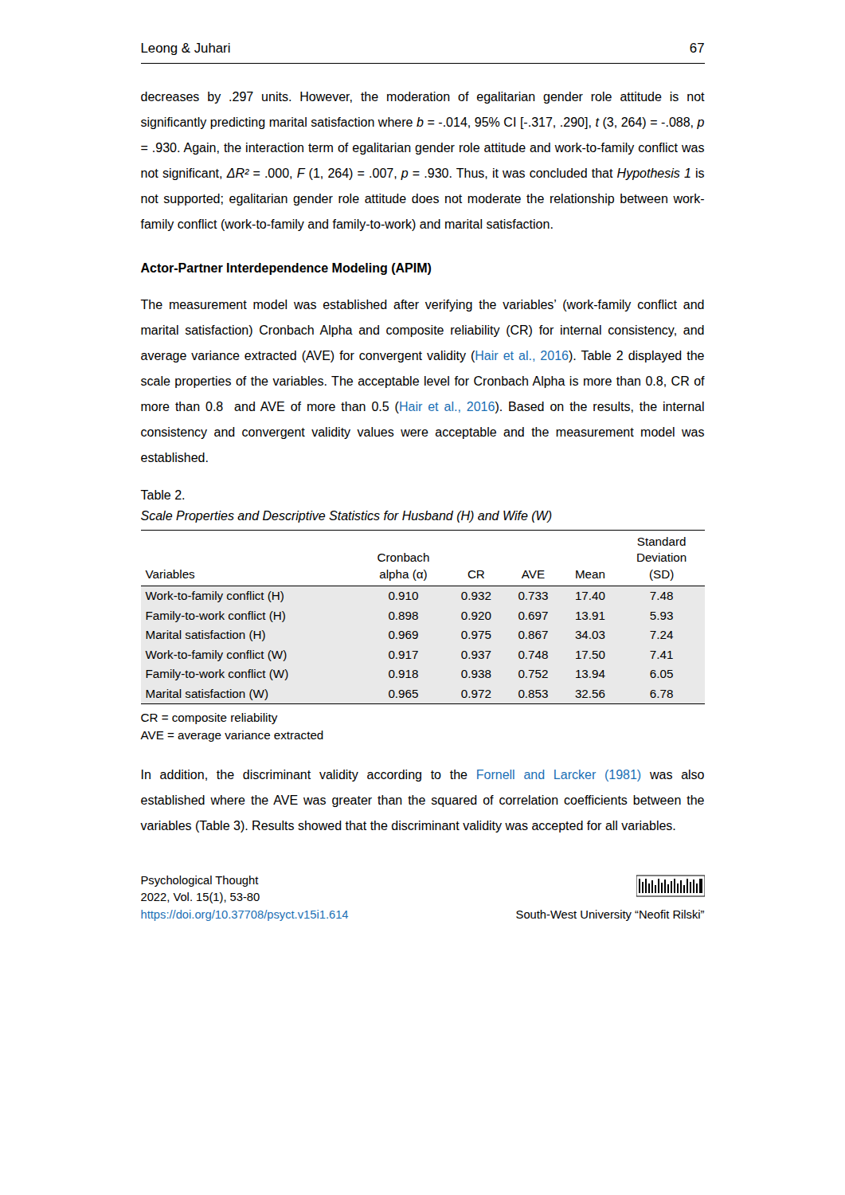Leong & Juhari 67
decreases by .297 units. However, the moderation of egalitarian gender role attitude is not significantly predicting marital satisfaction where b = -.014, 95% CI [-.317, .290], t (3, 264) = -.088, p = .930. Again, the interaction term of egalitarian gender role attitude and work-to-family conflict was not significant, ΔR² = .000, F (1, 264) = .007, p = .930. Thus, it was concluded that Hypothesis 1 is not supported; egalitarian gender role attitude does not moderate the relationship between work-family conflict (work-to-family and family-to-work) and marital satisfaction.
Actor-Partner Interdependence Modeling (APIM)
The measurement model was established after verifying the variables’ (work-family conflict and marital satisfaction) Cronbach Alpha and composite reliability (CR) for internal consistency, and average variance extracted (AVE) for convergent validity (Hair et al., 2016). Table 2 displayed the scale properties of the variables. The acceptable level for Cronbach Alpha is more than 0.8, CR of more than 0.8 and AVE of more than 0.5 (Hair et al., 2016). Based on the results, the internal consistency and convergent validity values were acceptable and the measurement model was established.
Table 2. Scale Properties and Descriptive Statistics for Husband (H) and Wife (W)
| Variables | Cronbach alpha (α) | CR | AVE | Mean | Standard Deviation (SD) |
| --- | --- | --- | --- | --- | --- |
| Work-to-family conflict (H) | 0.910 | 0.932 | 0.733 | 17.40 | 7.48 |
| Family-to-work conflict (H) | 0.898 | 0.920 | 0.697 | 13.91 | 5.93 |
| Marital satisfaction (H) | 0.969 | 0.975 | 0.867 | 34.03 | 7.24 |
| Work-to-family conflict (W) | 0.917 | 0.937 | 0.748 | 17.50 | 7.41 |
| Family-to-work conflict (W) | 0.918 | 0.938 | 0.752 | 13.94 | 6.05 |
| Marital satisfaction (W) | 0.965 | 0.972 | 0.853 | 32.56 | 6.78 |
CR = composite reliability
AVE = average variance extracted
In addition, the discriminant validity according to the Fornell and Larcker (1981) was also established where the AVE was greater than the squared of correlation coefficients between the variables (Table 3). Results showed that the discriminant validity was accepted for all variables.
Psychological Thought
2022, Vol. 15(1), 53-80
https://doi.org/10.37708/psyct.v15i1.614
South-West University “Neofit Rilski”